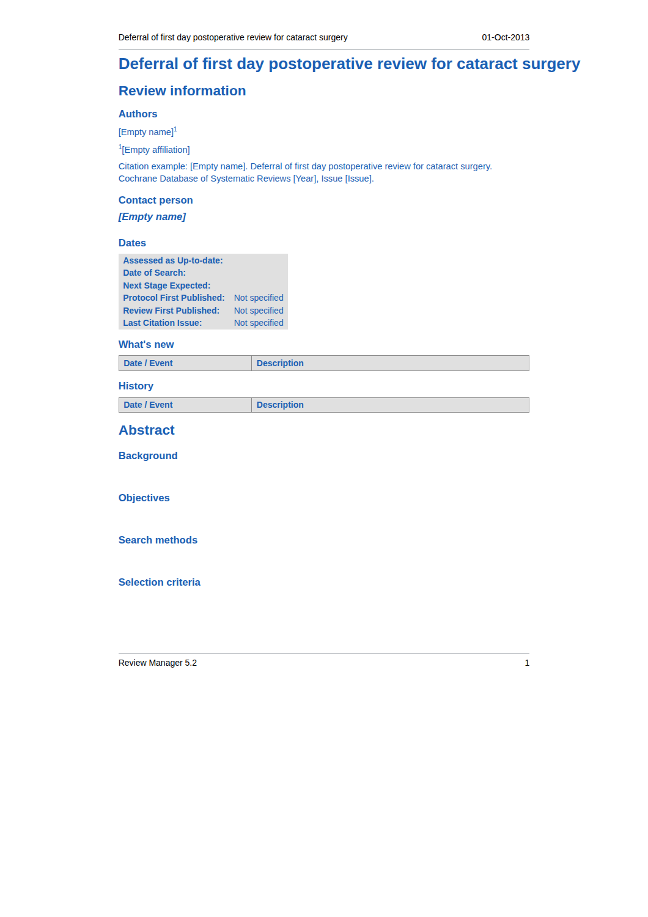Deferral of first day postoperative review for cataract surgery
01-Oct-2013
Deferral of first day postoperative review for cataract surgery
Review information
Authors
[Empty name]1
1[Empty affiliation]
Citation example: [Empty name]. Deferral of first day postoperative review for cataract surgery. Cochrane Database of Systematic Reviews [Year], Issue [Issue].
Contact person
[Empty name]
Dates
| Assessed as Up-to-date: | |
| Date of Search: | |
| Next Stage Expected: | |
| Protocol First Published: | Not specified |
| Review First Published: | Not specified |
| Last Citation Issue: | Not specified |
What's new
| Date / Event | Description |
| --- | --- |
History
| Date / Event | Description |
| --- | --- |
Abstract
Background
Objectives
Search methods
Selection criteria
Review Manager 5.2
1